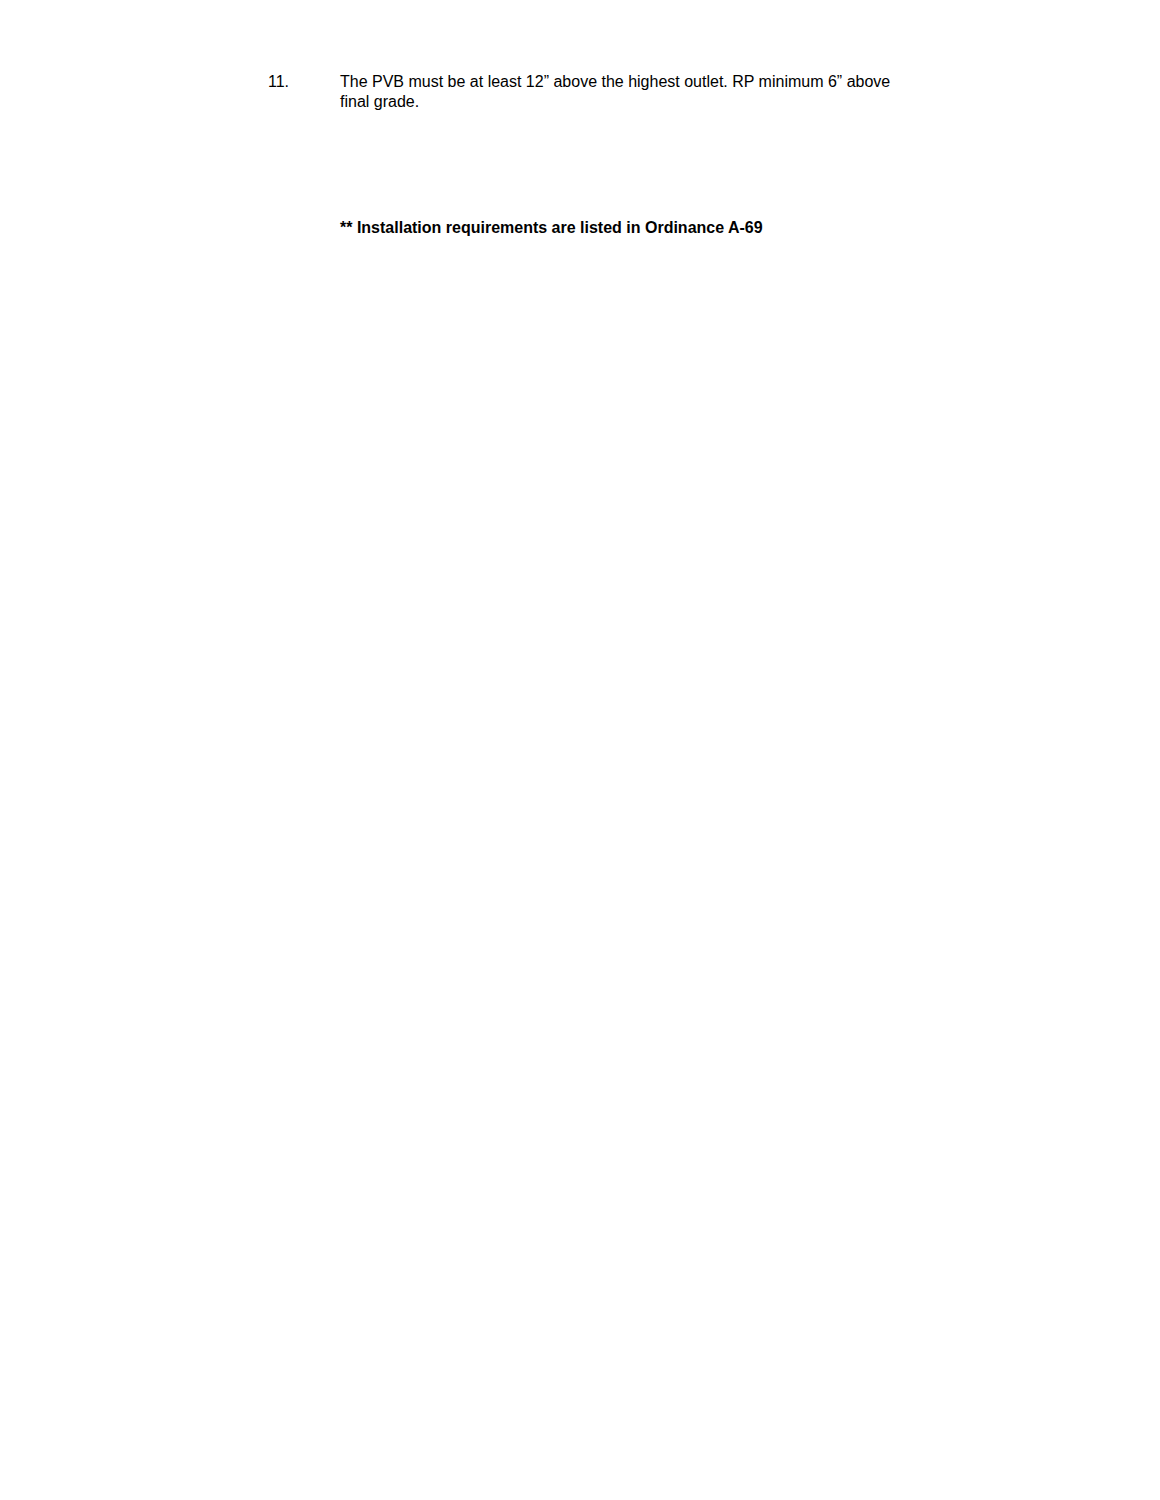11. The PVB must be at least 12” above the highest outlet. RP minimum 6” above final grade.
** Installation requirements are listed in Ordinance A-69